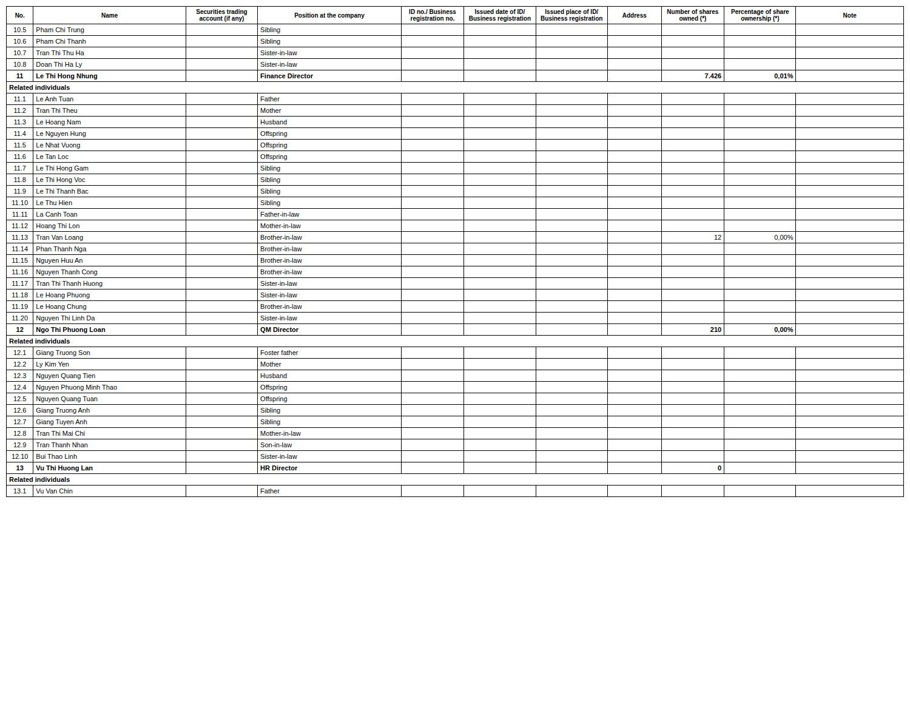| No. | Name | Securities trading account (if any) | Position at the company | ID no./ Business registration no. | Issued date of ID/ Business registration | Issued place of ID/ Business registration | Address | Number of shares owned (*) | Percentage of share ownership (*) | Note |
| --- | --- | --- | --- | --- | --- | --- | --- | --- | --- | --- |
| 10.5 | Pham Chi Trung | | Sibling | | | | | | | |
| 10.6 | Pham Chi Thanh | | Sibling | | | | | | | |
| 10.7 | Tran Thi Thu Ha | | Sister-in-law | | | | | | | |
| 10.8 | Doan Thi Ha Ly | | Sister-in-law | | | | | | | |
| 11 | Le Thi Hong Nhung | | Finance Director | | | | | 7.426 | 0,01% | |
| Related individuals |
| 11.1 | Le Anh Tuan | | Father | | | | | | | |
| 11.2 | Tran Thi Theu | | Mother | | | | | | | |
| 11.3 | Le Hoang Nam | | Husband | | | | | | | |
| 11.4 | Le Nguyen Hung | | Offspring | | | | | | | |
| 11.5 | Le Nhat Vuong | | Offspring | | | | | | | |
| 11.6 | Le Tan Loc | | Offspring | | | | | | | |
| 11.7 | Le Thi Hong Gam | | Sibling | | | | | | | |
| 11.8 | Le Thi Hong Voc | | Sibling | | | | | | | |
| 11.9 | Le Thi Thanh Bac | | Sibling | | | | | | | |
| 11.10 | Le Thu Hien | | Sibling | | | | | | | |
| 11.11 | La Canh Toan | | Father-in-law | | | | | | | |
| 11.12 | Hoang Thi Lon | | Mother-in-law | | | | | | | |
| 11.13 | Tran Van Loang | | Brother-in-law | | | | | 12 | 0,00% | |
| 11.14 | Phan Thanh Nga | | Brother-in-law | | | | | | | |
| 11.15 | Nguyen Huu An | | Brother-in-law | | | | | | | |
| 11.16 | Nguyen Thanh Cong | | Brother-in-law | | | | | | | |
| 11.17 | Tran Thi Thanh Huong | | Sister-in-law | | | | | | | |
| 11.18 | Le Hoang Phuong | | Sister-in-law | | | | | | | |
| 11.19 | Le Hoang Chung | | Brother-in-law | | | | | | | |
| 11.20 | Nguyen Thi Linh Da | | Sister-in-law | | | | | | | |
| 12 | Ngo Thi Phuong Loan | | QM Director | | | | | 210 | 0,00% | |
| Related individuals |
| 12.1 | Giang Truong Son | | Foster father | | | | | | | |
| 12.2 | Ly Kim Yen | | Mother | | | | | | | |
| 12.3 | Nguyen Quang Tien | | Husband | | | | | | | |
| 12.4 | Nguyen Phuong Minh Thao | | Offspring | | | | | | | |
| 12.5 | Nguyen Quang Tuan | | Offspring | | | | | | | |
| 12.6 | Giang Truong Anh | | Sibling | | | | | | | |
| 12.7 | Giang Tuyen Anh | | Sibling | | | | | | | |
| 12.8 | Tran Thi Mai Chi | | Mother-in-law | | | | | | | |
| 12.9 | Tran Thanh Nhan | | Son-in-law | | | | | | | |
| 12.10 | Bui Thao Linh | | Sister-in-law | | | | | | | |
| 13 | Vu Thi Huong Lan | | HR Director | | | | | 0 | | |
| Related individuals |
| 13.1 | Vu Van Chin | | Father | | | | | | | |